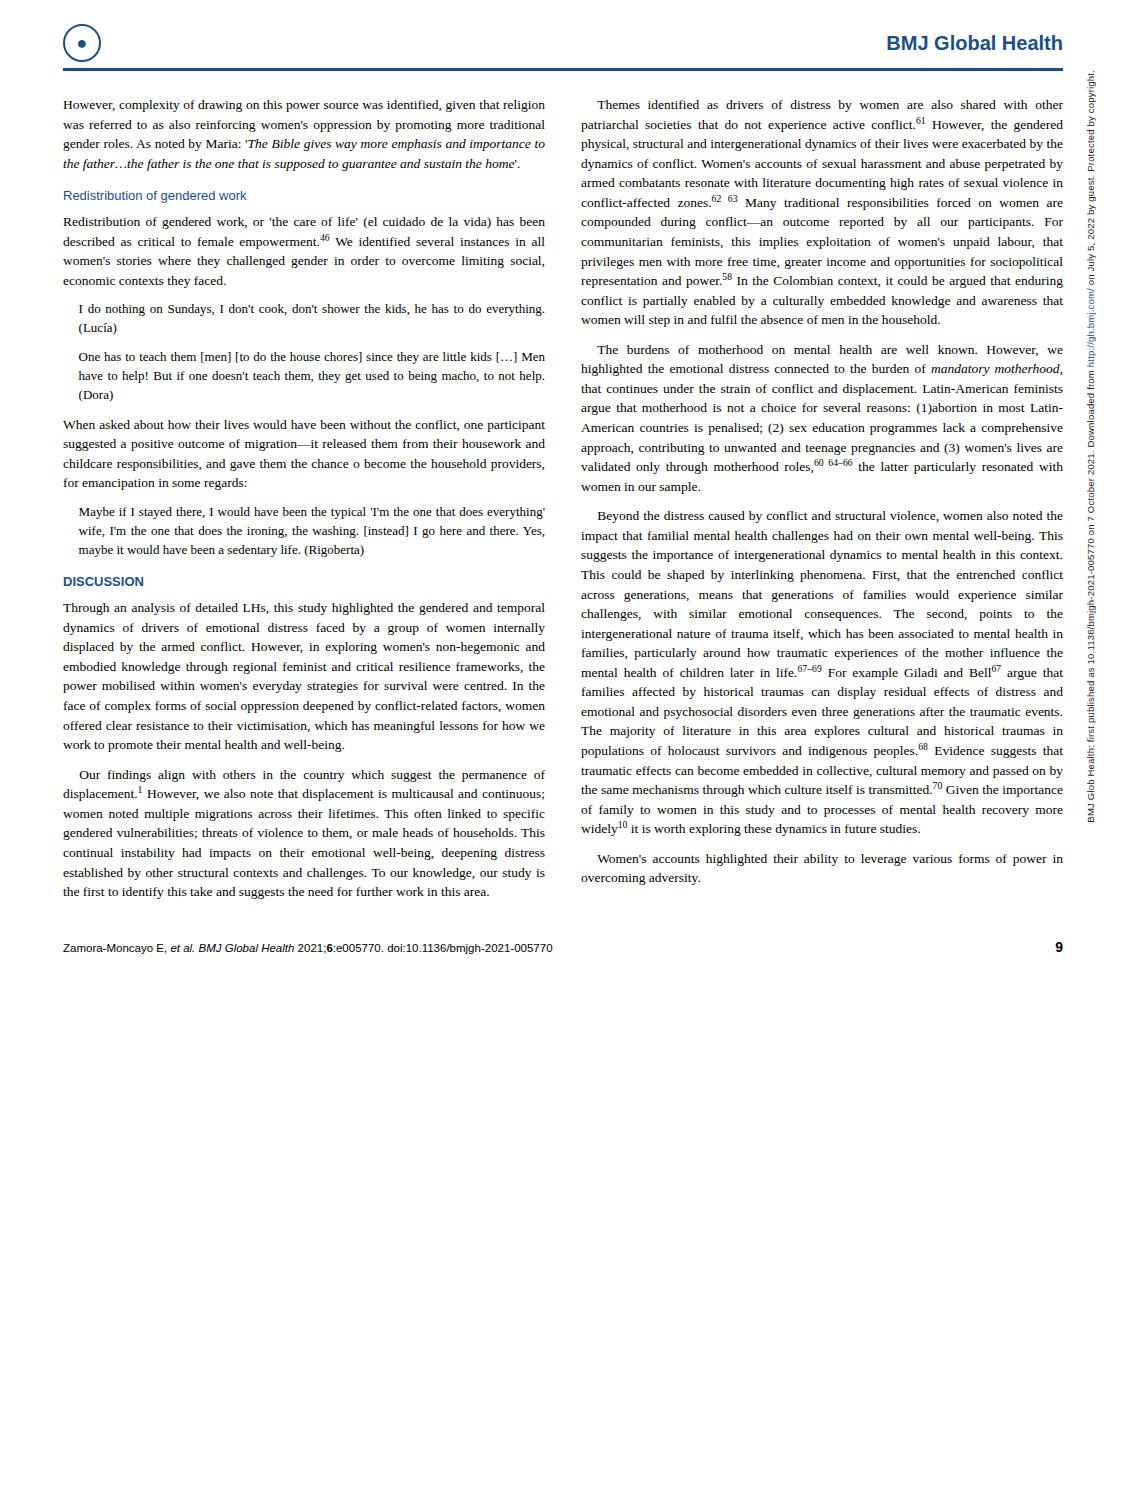BMJ Glob Health: first published as 10.1136/bmjgh-2021-005770 on 7 October 2021. Downloaded from http://gh.bmj.com/ on July 5, 2022 by guest. Protected by copyright.
●
BMJ Global Health
However, complexity of drawing on this power source was identified, given that religion was referred to as also reinforcing women's oppression by promoting more traditional gender roles. As noted by Maria: 'The Bible gives way more emphasis and importance to the father…the father is the one that is supposed to guarantee and sustain the home'.
Redistribution of gendered work
Redistribution of gendered work, or 'the care of life' (el cuidado de la vida) has been described as critical to female empowerment.46 We identified several instances in all women's stories where they challenged gender in order to overcome limiting social, economic contexts they faced.
I do nothing on Sundays, I don't cook, don't shower the kids, he has to do everything. (Lucía)
One has to teach them [men] [to do the house chores] since they are little kids […] Men have to help! But if one doesn't teach them, they get used to being macho, to not help. (Dora)
When asked about how their lives would have been without the conflict, one participant suggested a positive outcome of migration—it released them from their housework and childcare responsibilities, and gave them the chance o become the household providers, for emancipation in some regards:
Maybe if I stayed there, I would have been the typical 'I'm the one that does everything' wife, I'm the one that does the ironing, the washing. [instead] I go here and there. Yes, maybe it would have been a sedentary life. (Rigoberta)
Discussion
Through an analysis of detailed LHs, this study highlighted the gendered and temporal dynamics of drivers of emotional distress faced by a group of women internally displaced by the armed conflict. However, in exploring women's non-hegemonic and embodied knowledge through regional feminist and critical resilience frameworks, the power mobilised within women's everyday strategies for survival were centred. In the face of complex forms of social oppression deepened by conflict-related factors, women offered clear resistance to their victimisation, which has meaningful lessons for how we work to promote their mental health and well-being.
Our findings align with others in the country which suggest the permanence of displacement.1 However, we also note that displacement is multicausal and continuous; women noted multiple migrations across their lifetimes. This often linked to specific gendered vulnerabilities; threats of violence to them, or male heads of households. This continual instability had impacts on their emotional well-being, deepening distress established by other structural contexts and challenges. To our knowledge, our study is the first to identify this take and suggests the need for further work in this area.
Themes identified as drivers of distress by women are also shared with other patriarchal societies that do not experience active conflict.61 However, the gendered physical, structural and intergenerational dynamics of their lives were exacerbated by the dynamics of conflict. Women's accounts of sexual harassment and abuse perpetrated by armed combatants resonate with literature documenting high rates of sexual violence in conflict-affected zones.62 63 Many traditional responsibilities forced on women are compounded during conflict—an outcome reported by all our participants. For communitarian feminists, this implies exploitation of women's unpaid labour, that privileges men with more free time, greater income and opportunities for sociopolitical representation and power.58 In the Colombian context, it could be argued that enduring conflict is partially enabled by a culturally embedded knowledge and awareness that women will step in and fulfil the absence of men in the household.
The burdens of motherhood on mental health are well known. However, we highlighted the emotional distress connected to the burden of mandatory motherhood, that continues under the strain of conflict and displacement. Latin-American feminists argue that motherhood is not a choice for several reasons: (1)abortion in most Latin-American countries is penalised; (2) sex education programmes lack a comprehensive approach, contributing to unwanted and teenage pregnancies and (3) women's lives are validated only through motherhood roles,60 64–66 the latter particularly resonated with women in our sample.
Beyond the distress caused by conflict and structural violence, women also noted the impact that familial mental health challenges had on their own mental well-being. This suggests the importance of intergenerational dynamics to mental health in this context. This could be shaped by interlinking phenomena. First, that the entrenched conflict across generations, means that generations of families would experience similar challenges, with similar emotional consequences. The second, points to the intergenerational nature of trauma itself, which has been associated to mental health in families, particularly around how traumatic experiences of the mother influence the mental health of children later in life.67–69 For example Giladi and Bell67 argue that families affected by historical traumas can display residual effects of distress and emotional and psychosocial disorders even three generations after the traumatic events. The majority of literature in this area explores cultural and historical traumas in populations of holocaust survivors and indigenous peoples.68 Evidence suggests that traumatic effects can become embedded in collective, cultural memory and passed on by the same mechanisms through which culture itself is transmitted.70 Given the importance of family to women in this study and to processes of mental health recovery more widely10 it is worth exploring these dynamics in future studies.
Women's accounts highlighted their ability to leverage various forms of power in overcoming adversity.
Zamora-Moncayo E, et al. BMJ Global Health 2021;6:e005770. doi:10.1136/bmjgh-2021-005770
9